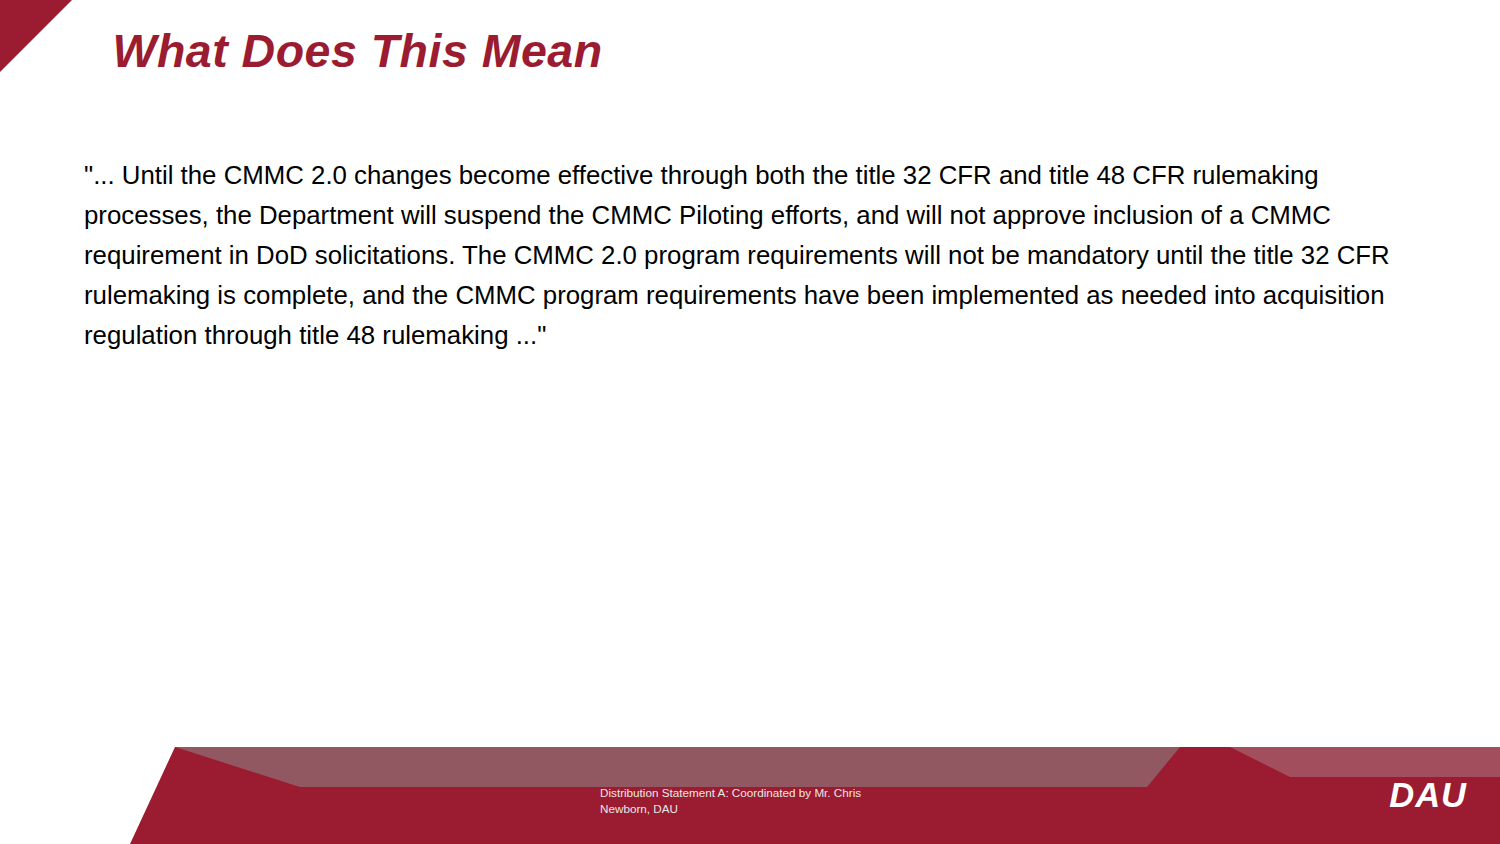What Does This Mean
"... Until the CMMC 2.0 changes become effective through both the title 32 CFR and title 48 CFR rulemaking processes, the Department will suspend the CMMC Piloting efforts, and will not approve inclusion of a CMMC requirement in DoD solicitations. The CMMC 2.0 program requirements will not be mandatory until the title 32 CFR rulemaking is complete, and the CMMC program requirements have been implemented as needed into acquisition regulation through title 48 rulemaking ..."
Distribution Statement A: Coordinated by Mr. Chris
Newborn, DAU
DAU